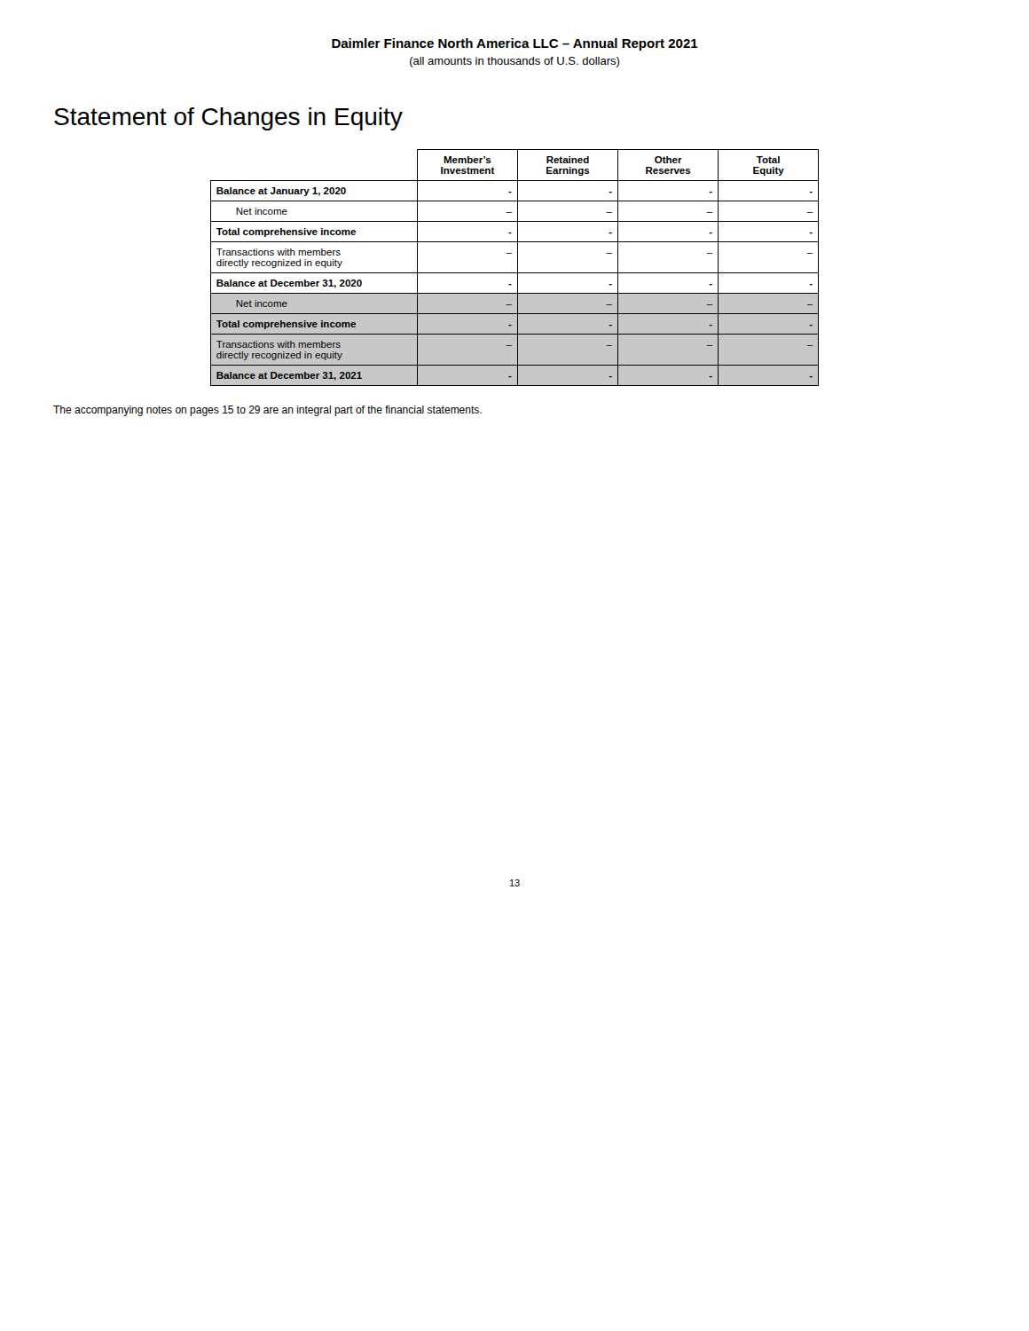Daimler Finance North America LLC – Annual Report 2021
(all amounts in thousands of U.S. dollars)
Statement of Changes in Equity
| | Member’s Investment | Retained Earnings | Other Reserves | Total Equity |
| --- | --- | --- | --- | --- |
| Balance at January 1, 2020 | - | - | - | - |
| Net income | – | – | – | – |
| Total comprehensive income | - | - | - | - |
| Transactions with members directly recognized in equity | – | – | – | – |
| Balance at December 31, 2020 | - | - | - | - |
| Net income | – | – | – | – |
| Total comprehensive income | - | - | - | - |
| Transactions with members directly recognized in equity | – | – | – | – |
| Balance at December 31, 2021 | - | - | - | - |
The accompanying notes on pages 15 to 29 are an integral part of the financial statements.
13